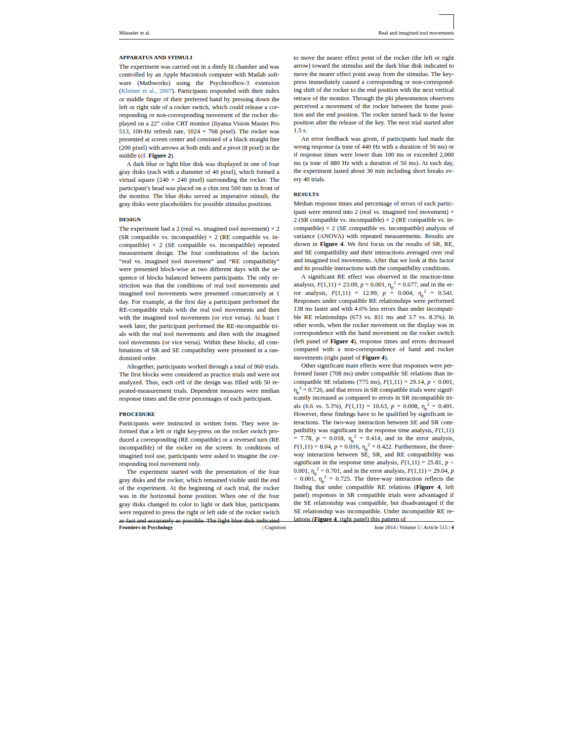Müsseler et al. Real and imagined tool movements
Apparatus and stimuli
The experiment was carried out in a dimly lit chamber and was controlled by an Apple Macintosh computer with Matlab software (Mathworks) using the Psychtoolbox-3 extension (Kleiner et al., 2007). Participants responded with their index or middle finger of their preferred hand by pressing down the left or right side of a rocker switch, which could release a corresponding or non-corresponding movement of the rocker displayed on a 22” color CRT monitor (Iiyama Vision Master Pro 513, 100-Hz refresh rate, 1024 × 768 pixel). The rocker was presented at screen center and consisted of a black straight line (200 pixel) with arrows at both ends and a pivot (8 pixel) in the middle (cf. Figure 2).
A dark blue or light blue disk was displayed in one of four gray disks (each with a diameter of 40 pixel), which formed a virtual square (240 × 240 pixel) surrounding the rocker. The participant’s head was placed on a chin rest 500 mm in front of the monitor. The blue disks served as imperative stimuli, the gray disks were placeholders for possible stimulus positions.
Design
The experiment had a 2 (real vs. imagined tool movement) × 2 (SR compatible vs. incompatible) × 2 (RE compatible vs. incompatible) × 2 (SE compatible vs. incompatible) repeated measurement design. The four combinations of the factors “real vs. imagined tool movement” and “RE compatibility” were presented block-wise at two different days with the sequence of blocks balanced between participants. The only restriction was that the conditions of real tool movements and imagined tool movements were presented consecutively at 1 day. For example, at the first day a participant performed the RE-compatible trials with the real tool movements and then with the imagined tool movements (or vice versa). At least 1 week later, the participant performed the RE-incompatible trials with the real tool movements and then with the imagined tool movements (or vice versa). Within these blocks, all combinations of SR and SE compatibility were presented in a randomized order.
Altogether, participants worked through a total of 960 trials. The first blocks were considered as practice trials and were not analyzed. Thus, each cell of the design was filled with 50 repeated-measurement trials. Dependent measures were median response times and the error percentages of each participant.
Procedure
Participants were instructed in written form. They were informed that a left or right key-press on the rocker switch produced a corresponding (RE compatible) or a reversed turn (RE incompatible) of the rocker on the screen. In conditions of imagined tool use, participants were asked to imagine the corresponding tool movement only.
The experiment started with the presentation of the four gray disks and the rocker, which remained visible until the end of the experiment. At the beginning of each trial, the rocker was in the horizontal home position. When one of the four gray disks changed its color to light or dark blue, participants were required to press the right or left side of the rocker switch as fast and accurately as possible. The light blue disk indicated to move the nearer effect point of the rocker (the left or right arrow) toward the stimulus and the dark blue disk indicated to move the nearer effect point away from the stimulus. The key-press immediately caused a corresponding or non-corresponding shift of the rocker to the end position with the next vertical retrace of the monitor. Through the phi phenomenon observers perceived a movement of the rocker between the home position and the end position. The rocker turned back to the home position after the release of the key. The next trial started after 1.5 s.
An error feedback was given, if participants had made the wrong response (a tone of 440 Hz with a duration of 50 ms) or if response times were lower than 100 ms or exceeded 2,000 ms (a tone of 880 Hz with a duration of 50 ms). At each day, the experiment lasted about 30 min including short breaks every 40 trials.
Results
Median response times and percentage of errors of each participant were entered into 2 (real vs. imagined tool movement) × 2 (SR compatible vs. incompatible) × 2 (RE compatible vs. incompatible) × 2 (SE compatible vs. incompatible) analysis of variance (ANOVA) with repeated measurements. Results are shown in Figure 4. We first focus on the results of SR, RE, and SE compatibility and their interactions averaged over real and imagined tool movements. After that we look at this factor and its possible interactions with the compatibility conditions.
A significant RE effect was observed in the reaction-time analysis, F(1,11) = 23.09, p = 0.001, ηp2 = 0.677, and in the error analysis, F(1,11) = 12.99, p = 0.004, ηp2 = 0.541. Responses under compatible RE relationships were performed 138 ms faster and with 4.6% less errors than under incompatible RE relationships (673 vs. 811 ms and 3.7 vs. 8.3%). In other words, when the rocker movement on the display was in correspondence with the hand movement on the rocker switch (left panel of Figure 4), response times and errors decreased compared with a non-correspondence of hand and rocker movements (right panel of Figure 4).
Other significant main effects were that responses were performed faster (708 ms) under compatible SE relations than incompatible SE relations (775 ms), F(1,11) = 29.14, p < 0.001, ηp2 = 0.726, and that errors in SR compatible trials were significantly increased as compared to errors in SR incompatible trials (6.6 vs. 5.3%), F(1,11) = 10.63, p = 0.008, ηp2 = 0.491. However, these findings have to be qualified by significant interactions. The two-way interaction between SE and SR compatibility was significant in the response time analysis, F(1,11) = 7.78, p = 0.018, ηp2 = 0.414, and in the error analysis, F(1,11) = 8.04, p = 0.016, ηp2 = 0.422. Furthermore, the three-way interaction between SE, SR, and RE compatibility was significant in the response time analysis, F(1,11) = 25.81, p < 0.001, ηp2 = 0.701, and in the error analysis, F(1,11) = 29.04, p < 0.001, ηp2 = 0.725. The three-way interaction reflects the finding that under compatible RE relations (Figure 4, left panel) responses in SR compatible trials were advantaged if the SE relationship was compatible, but disadvantaged if the SE relationship was incompatible. Under incompatible RE relations (Figure 4, right panel) this pattern of
Frontiers in Psychology | Cognition June 2014 | Volume 5 | Article 515 | 4